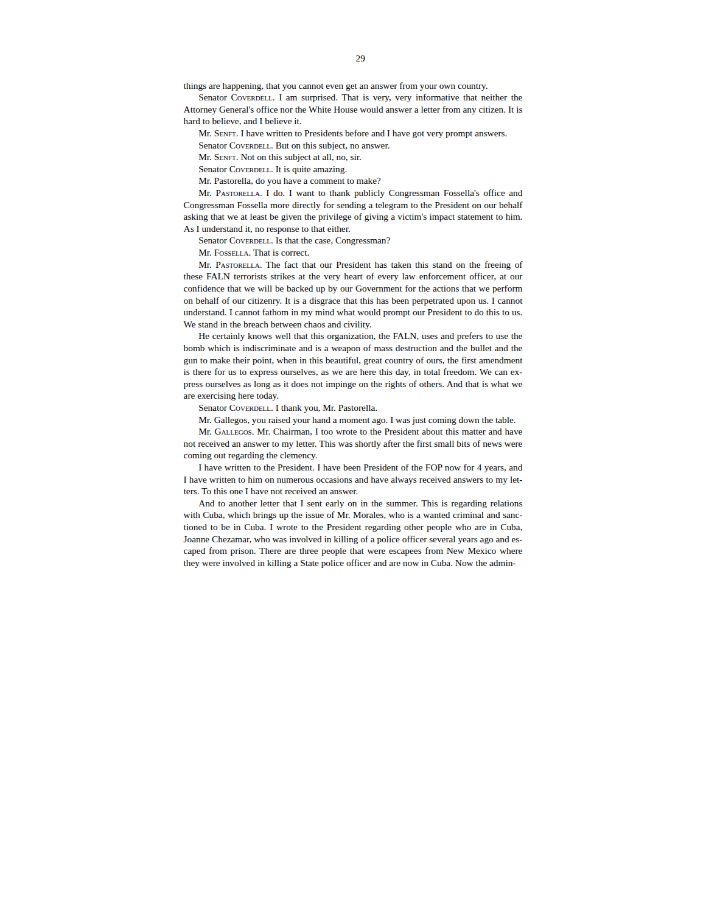29
things are happening, that you cannot even get an answer from your own country.
Senator Coverdell. I am surprised. That is very, very informative that neither the Attorney General's office nor the White House would answer a letter from any citizen. It is hard to believe, and I believe it.
Mr. Senft. I have written to Presidents before and I have got very prompt answers.
Senator Coverdell. But on this subject, no answer.
Mr. Senft. Not on this subject at all, no, sir.
Senator Coverdell. It is quite amazing.
Mr. Pastorella, do you have a comment to make?
Mr. Pastorella. I do. I want to thank publicly Congressman Fossella's office and Congressman Fossella more directly for sending a telegram to the President on our behalf asking that we at least be given the privilege of giving a victim's impact statement to him. As I understand it, no response to that either.
Senator Coverdell. Is that the case, Congressman?
Mr. Fossella. That is correct.
Mr. Pastorella. The fact that our President has taken this stand on the freeing of these FALN terrorists strikes at the very heart of every law enforcement officer, at our confidence that we will be backed up by our Government for the actions that we perform on behalf of our citizenry. It is a disgrace that this has been perpetrated upon us. I cannot understand. I cannot fathom in my mind what would prompt our President to do this to us. We stand in the breach between chaos and civility.
He certainly knows well that this organization, the FALN, uses and prefers to use the bomb which is indiscriminate and is a weapon of mass destruction and the bullet and the gun to make their point, when in this beautiful, great country of ours, the first amendment is there for us to express ourselves, as we are here this day, in total freedom. We can express ourselves as long as it does not impinge on the rights of others. And that is what we are exercising here today.
Senator Coverdell. I thank you, Mr. Pastorella.
Mr. Gallegos, you raised your hand a moment ago. I was just coming down the table.
Mr. Gallegos. Mr. Chairman, I too wrote to the President about this matter and have not received an answer to my letter. This was shortly after the first small bits of news were coming out regarding the clemency.
I have written to the President. I have been President of the FOP now for 4 years, and I have written to him on numerous occasions and have always received answers to my letters. To this one I have not received an answer.
And to another letter that I sent early on in the summer. This is regarding relations with Cuba, which brings up the issue of Mr. Morales, who is a wanted criminal and sanctioned to be in Cuba. I wrote to the President regarding other people who are in Cuba, Joanne Chezamar, who was involved in killing of a police officer several years ago and escaped from prison. There are three people that were escapees from New Mexico where they were involved in killing a State police officer and are now in Cuba. Now the admin-